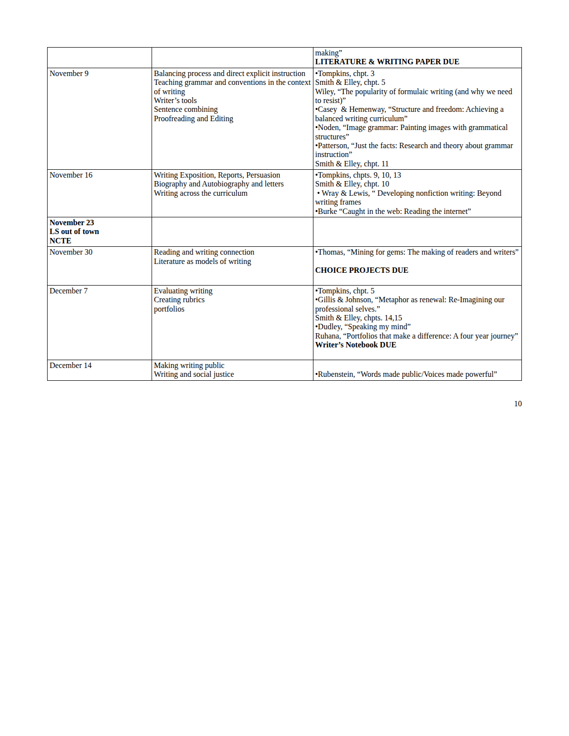| | | making” LITERATURE & WRITING PAPER DUE |
| November 9 | Balancing process and direct explicit instruction Teaching grammar and conventions in the context of writing Writer’s tools Sentence combining Proofreading and Editing | •Tompkins, chpt. 3 Smith & Elley, chpt. 5 Wiley, “The popularity of formulaic writing (and why we need to resist)” •Casey & Hemenway, “Structure and freedom: Achieving a balanced writing curriculum” •Noden, “Image grammar: Painting images with grammatical structures” •Patterson, “Just the facts: Research and theory about grammar instruction” Smith & Elley, chpt. 11 |
| November 16 | Writing Exposition, Reports, Persuasion Biography and Autobiography and letters Writing across the curriculum | •Tompkins, chpts. 9, 10, 13 Smith & Elley, chpt. 10 • Wray & Lewis, “ Developing nonfiction writing: Beyond writing frames •Burke “Caught in the web: Reading the internet” |
| November 23 LS out of town NCTE | | |
| November 30 | Reading and writing connection Literature as models of writing | •Thomas, “Mining for gems: The making of readers and writers” CHOICE PROJECTS DUE |
| December 7 | Evaluating writing Creating rubrics portfolios | •Tompkins, chpt. 5 •Gillis & Johnson, “Metaphor as renewal: Re-Imagining our professional selves.” Smith & Elley, chpts. 14,15 •Dudley, “Speaking my mind” Ruhana, “Portfolios that make a difference: A four year journey” Writer’s Notebook DUE |
| December 14 | Making writing public Writing and social justice | •Rubenstein, “Words made public/Voices made powerful” |
10